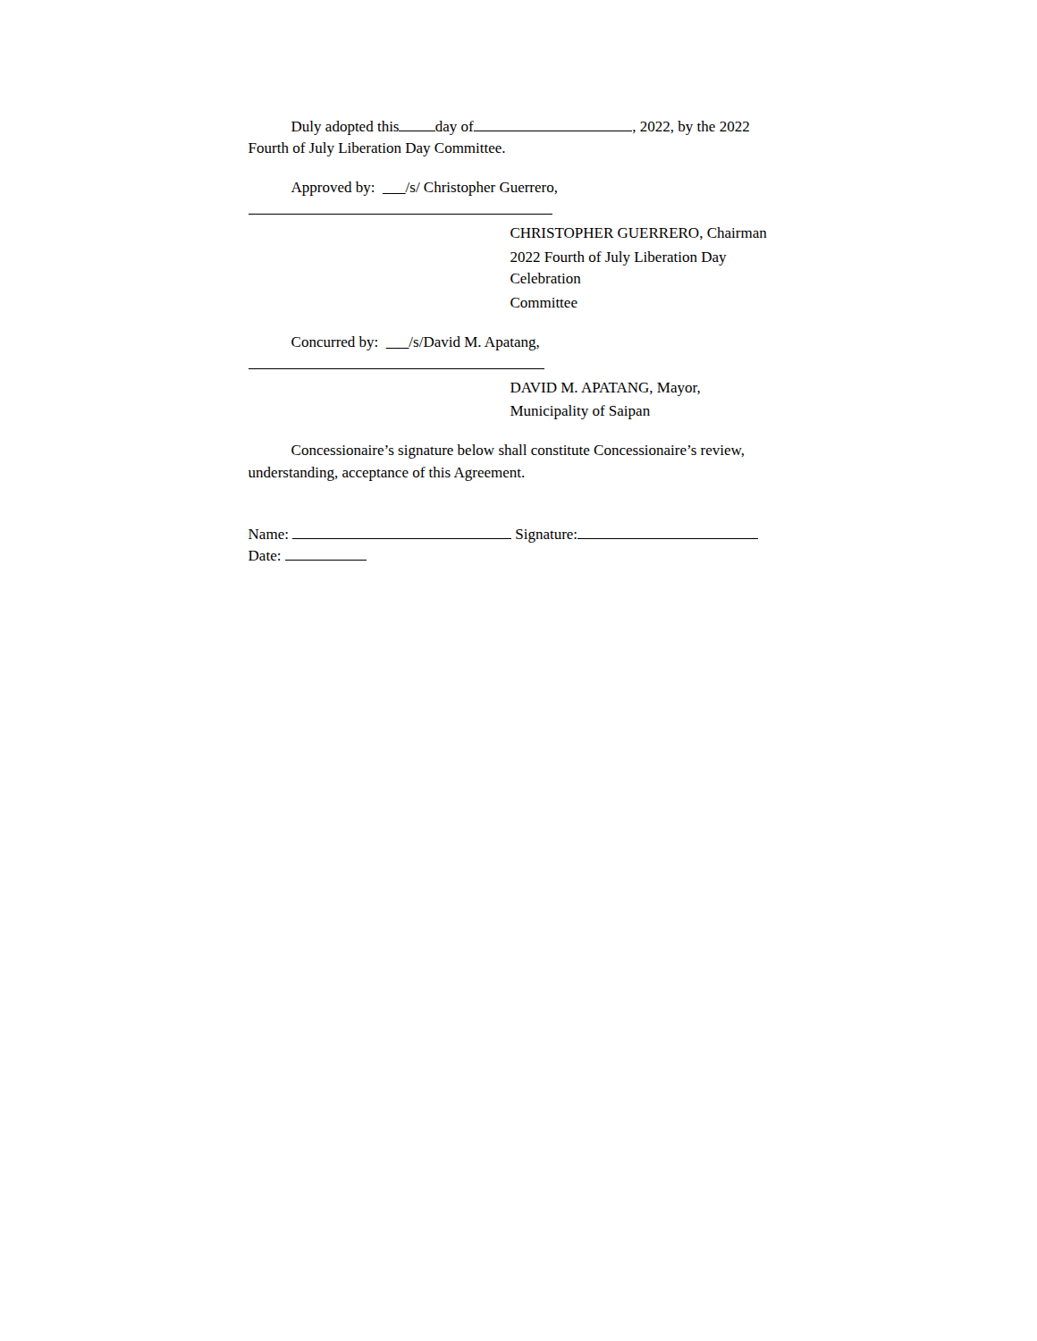Duly adopted this day of , 2022, by the 2022 Fourth of July Liberation Day Committee.
Approved by: ___/s/ Christopher Guerrero,
CHRISTOPHER GUERRERO, Chairman
2022 Fourth of July Liberation Day Celebration
Committee
Concurred by: ___/s/David M. Apatang,
DAVID M. APATANG, Mayor,
Municipality of Saipan
Concessionaire’s signature below shall constitute Concessionaire’s review, understanding, acceptance of this Agreement.
Name: Signature: Date: